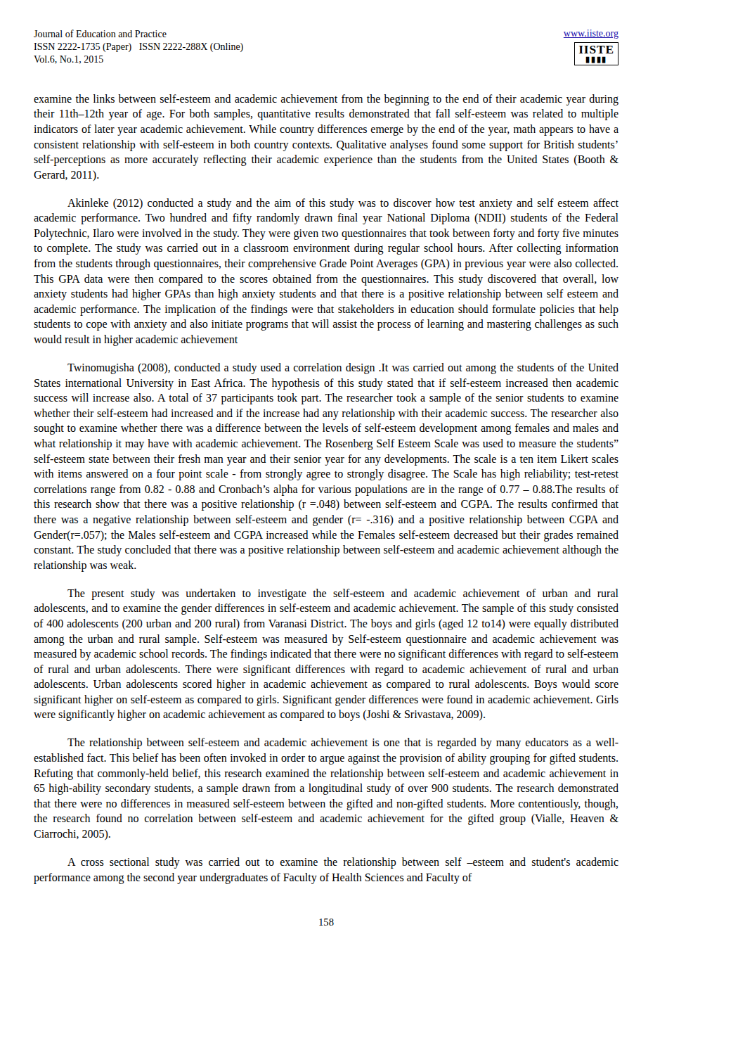Journal of Education and Practice ISSN 2222-1735 (Paper) ISSN 2222-288X (Online)
Vol.6, No.1, 2015
www.iiste.org IISTE▮▮▮▮
examine the links between self-esteem and academic achievement from the beginning to the end of their academic year during their 11th–12th year of age. For both samples, quantitative results demonstrated that fall self-esteem was related to multiple indicators of later year academic achievement. While country differences emerge by the end of the year, math appears to have a consistent relationship with self-esteem in both country contexts. Qualitative analyses found some support for British students’ self-perceptions as more accurately reflecting their academic experience than the students from the United States (Booth & Gerard, 2011).
Akinleke (2012) conducted a study and the aim of this study was to discover how test anxiety and self esteem affect academic performance. Two hundred and fifty randomly drawn final year National Diploma (NDII) students of the Federal Polytechnic, Ilaro were involved in the study. They were given two questionnaires that took between forty and forty five minutes to complete. The study was carried out in a classroom environment during regular school hours. After collecting information from the students through questionnaires, their comprehensive Grade Point Averages (GPA) in previous year were also collected. This GPA data were then compared to the scores obtained from the questionnaires. This study discovered that overall, low anxiety students had higher GPAs than high anxiety students and that there is a positive relationship between self esteem and academic performance. The implication of the findings were that stakeholders in education should formulate policies that help students to cope with anxiety and also initiate programs that will assist the process of learning and mastering challenges as such would result in higher academic achievement
Twinomugisha (2008), conducted a study used a correlation design .It was carried out among the students of the United States international University in East Africa. The hypothesis of this study stated that if self-esteem increased then academic success will increase also. A total of 37 participants took part. The researcher took a sample of the senior students to examine whether their self-esteem had increased and if the increase had any relationship with their academic success. The researcher also sought to examine whether there was a difference between the levels of self-esteem development among females and males and what relationship it may have with academic achievement. The Rosenberg Self Esteem Scale was used to measure the students” self-esteem state between their fresh man year and their senior year for any developments. The scale is a ten item Likert scales with items answered on a four point scale - from strongly agree to strongly disagree. The Scale has high reliability; test-retest correlations range from 0.82 - 0.88 and Cronbach’s alpha for various populations are in the range of 0.77 – 0.88.The results of this research show that there was a positive relationship (r =.048) between self-esteem and CGPA. The results confirmed that there was a negative relationship between self-esteem and gender (r= -.316) and a positive relationship between CGPA and Gender(r=.057); the Males self-esteem and CGPA increased while the Females self-esteem decreased but their grades remained constant. The study concluded that there was a positive relationship between self-esteem and academic achievement although the relationship was weak.
The present study was undertaken to investigate the self-esteem and academic achievement of urban and rural adolescents, and to examine the gender differences in self-esteem and academic achievement. The sample of this study consisted of 400 adolescents (200 urban and 200 rural) from Varanasi District. The boys and girls (aged 12 to14) were equally distributed among the urban and rural sample. Self-esteem was measured by Self-esteem questionnaire and academic achievement was measured by academic school records. The findings indicated that there were no significant differences with regard to self-esteem of rural and urban adolescents. There were significant differences with regard to academic achievement of rural and urban adolescents. Urban adolescents scored higher in academic achievement as compared to rural adolescents. Boys would score significant higher on self-esteem as compared to girls. Significant gender differences were found in academic achievement. Girls were significantly higher on academic achievement as compared to boys (Joshi & Srivastava, 2009).
The relationship between self-esteem and academic achievement is one that is regarded by many educators as a well-established fact. This belief has been often invoked in order to argue against the provision of ability grouping for gifted students. Refuting that commonly-held belief, this research examined the relationship between self-esteem and academic achievement in 65 high-ability secondary students, a sample drawn from a longitudinal study of over 900 students. The research demonstrated that there were no differences in measured self-esteem between the gifted and non-gifted students. More contentiously, though, the research found no correlation between self-esteem and academic achievement for the gifted group (Vialle, Heaven & Ciarrochi, 2005).
A cross sectional study was carried out to examine the relationship between self –esteem and student's academic performance among the second year undergraduates of Faculty of Health Sciences and Faculty of
158